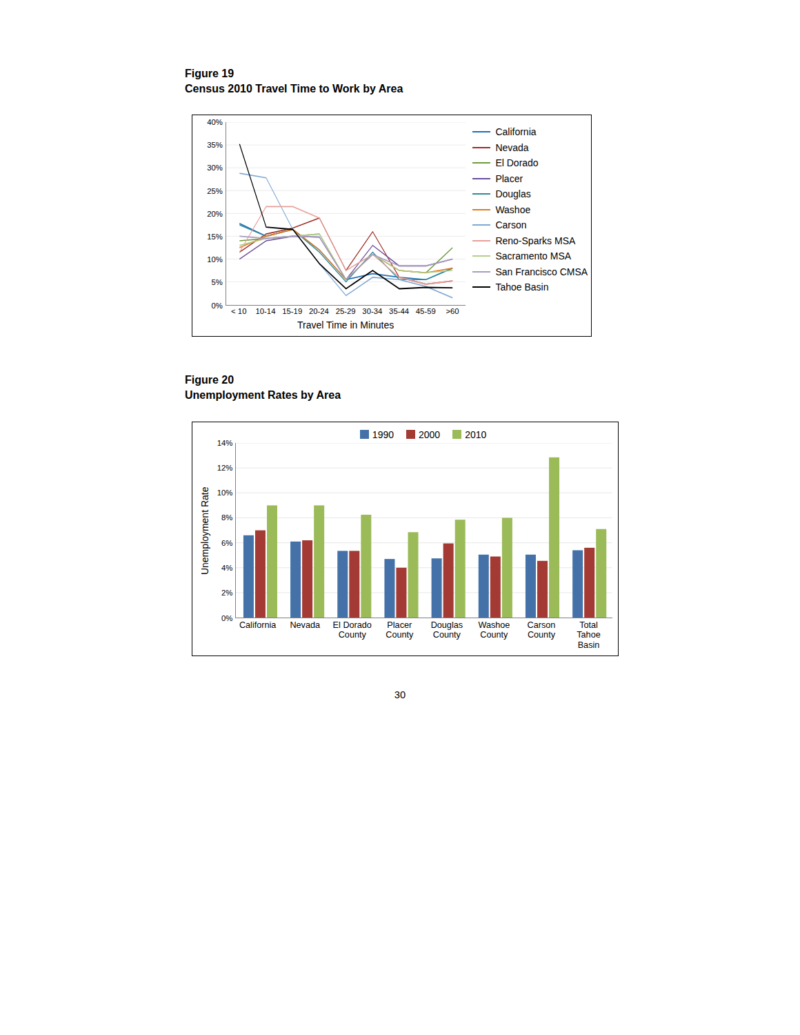Figure 19 Census 2010 Travel Time to Work by Area
40% 35% 30% 25% 20% 15% 10% 5% 0%
< 10 10-14 15-19 20-24 25-29 30-34 35-44 45-59 >60
Travel Time in Minutes
California
Nevada
El Dorado
Placer
Douglas
Washoe
Carson
Reno-Sparks MSA
Sacramento MSA
San Francisco CMSA
Tahoe Basin
Figure 20 Unemployment Rates by Area
1990
2000
2010
Unemployment Rate
14% 12% 10% 8% 6% 4% 2% 0%
California Nevada El Dorado
County Placer
County Douglas
County Washoe
County Carson
County Total
Tahoe
Basin
30